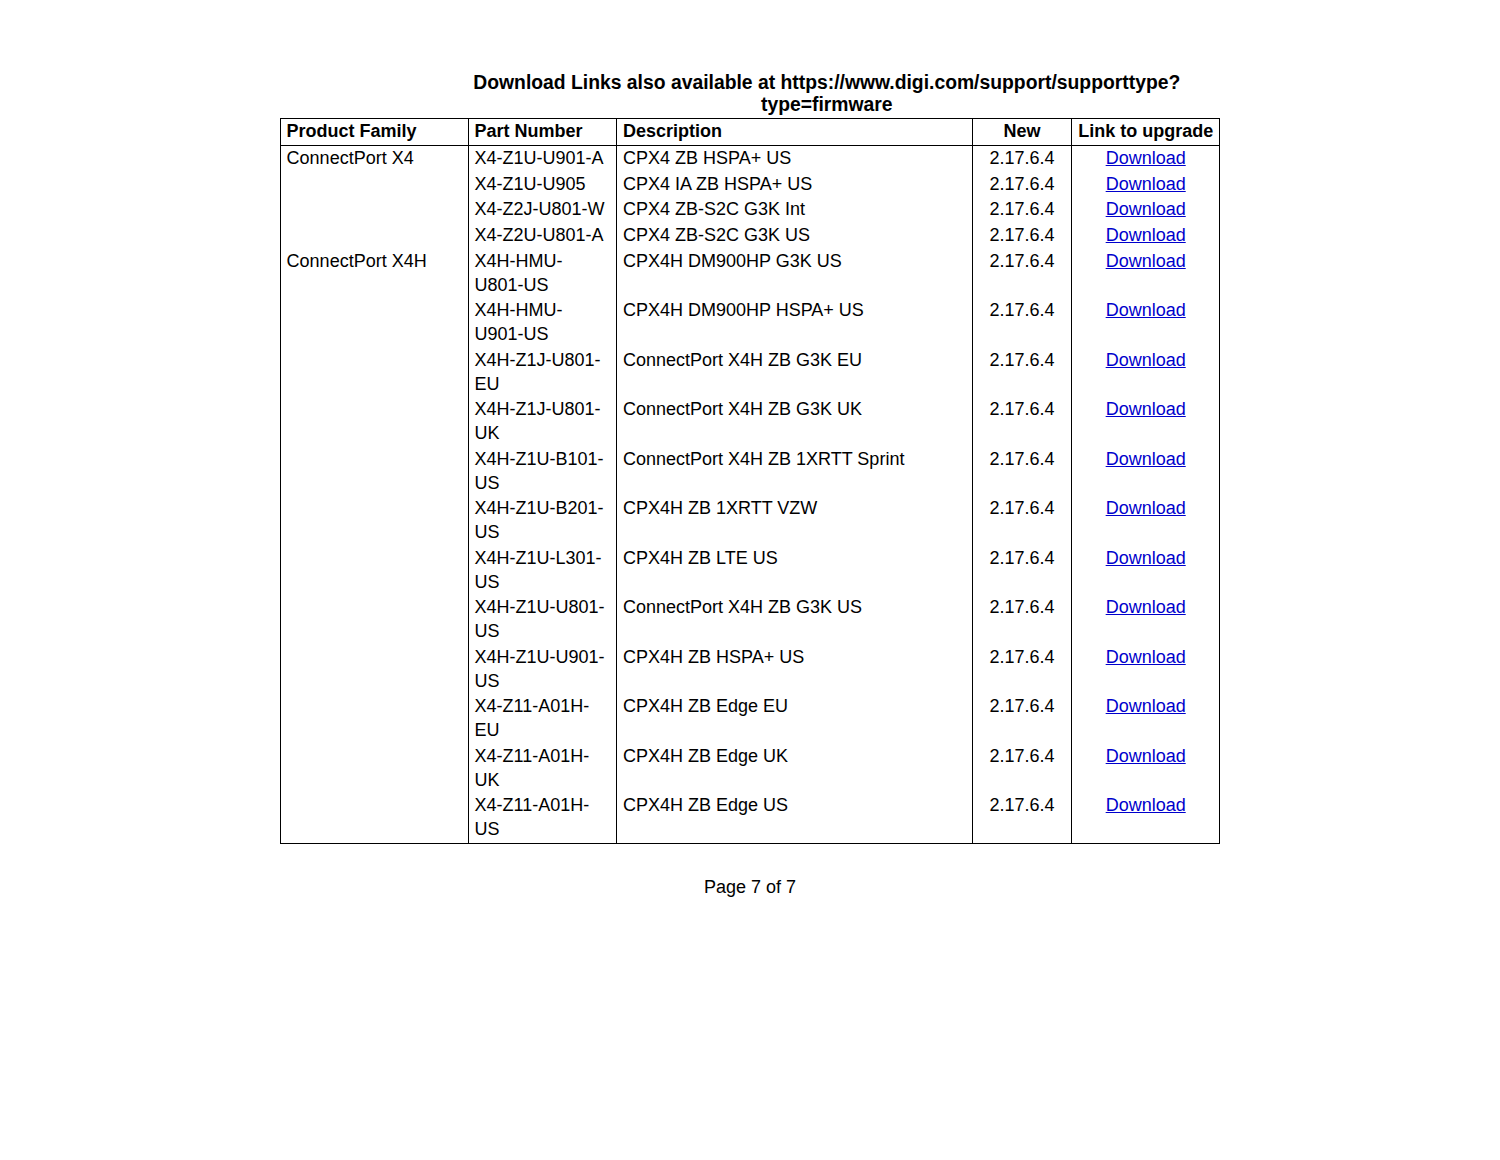Download Links also available at https://www.digi.com/support/supporttype?type=firmware
| Product Family | Part Number | Description | New | Link to upgrade |
| --- | --- | --- | --- | --- |
| ConnectPort X4 | X4-Z1U-U901-A | CPX4 ZB HSPA+ US | 2.17.6.4 | Download |
| | X4-Z1U-U905 | CPX4 IA ZB HSPA+ US | 2.17.6.4 | Download |
| | X4-Z2J-U801-W | CPX4 ZB-S2C G3K Int | 2.17.6.4 | Download |
| | X4-Z2U-U801-A | CPX4 ZB-S2C G3K US | 2.17.6.4 | Download |
| ConnectPort X4H | X4H-HMU-U801-US | CPX4H DM900HP G3K US | 2.17.6.4 | Download |
| | X4H-HMU-U901-US | CPX4H DM900HP HSPA+ US | 2.17.6.4 | Download |
| | X4H-Z1J-U801-EU | ConnectPort X4H ZB G3K EU | 2.17.6.4 | Download |
| | X4H-Z1J-U801-UK | ConnectPort X4H ZB G3K UK | 2.17.6.4 | Download |
| | X4H-Z1U-B101-US | ConnectPort X4H ZB 1XRTT Sprint | 2.17.6.4 | Download |
| | X4H-Z1U-B201-US | CPX4H ZB 1XRTT VZW | 2.17.6.4 | Download |
| | X4H-Z1U-L301-US | CPX4H ZB LTE US | 2.17.6.4 | Download |
| | X4H-Z1U-U801-US | ConnectPort X4H ZB G3K US | 2.17.6.4 | Download |
| | X4H-Z1U-U901-US | CPX4H ZB HSPA+ US | 2.17.6.4 | Download |
| | X4-Z11-A01H-EU | CPX4H ZB Edge EU | 2.17.6.4 | Download |
| | X4-Z11-A01H-UK | CPX4H ZB Edge UK | 2.17.6.4 | Download |
| | X4-Z11-A01H-US | CPX4H ZB Edge US | 2.17.6.4 | Download |
Page 7 of 7